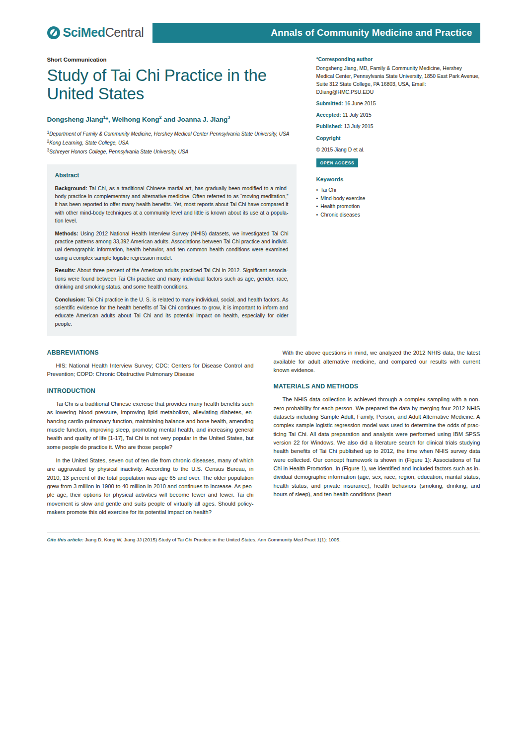Sci Med Central
Annals of Community Medicine and Practice
Short Communication
Study of Tai Chi Practice in the United States
Dongsheng Jiang1*, Weihong Kong2 and Joanna J. Jiang3
1Department of Family & Community Medicine, Hershey Medical Center Pennsylvania State University, USA
2Kong Learning, State College, USA
3Schreyer Honors College, Pennsylvania State University, USA
Abstract
Background: Tai Chi, as a traditional Chinese martial art, has gradually been modified to a mind-body practice in complementary and alternative medicine. Often referred to as “moving meditation,” it has been reported to offer many health benefits. Yet, most reports about Tai Chi have compared it with other mind-body techniques at a community level and little is known about its use at a population level.
Methods: Using 2012 National Health Interview Survey (NHIS) datasets, we investigated Tai Chi practice patterns among 33,392 American adults. Associations between Tai Chi practice and individual demographic information, health behavior, and ten common health conditions were examined using a complex sample logistic regression model.
Results: About three percent of the American adults practiced Tai Chi in 2012. Significant associations were found between Tai Chi practice and many individual factors such as age, gender, race, drinking and smoking status, and some health conditions.
Conclusion: Tai Chi practice in the U. S. is related to many individual, social, and health factors. As scientific evidence for the health benefits of Tai Chi continues to grow, it is important to inform and educate American adults about Tai Chi and its potential impact on health, especially for older people.
*Corresponding author
Dongsheng Jiang, MD, Family & Community Medicine, Hershey Medical Center, Pennsylvania State University, 1850 East Park Avenue, Suite 312 State College, PA 16803, USA, Email: DJiang@HMC.PSU.EDU
Submitted: 16 June 2015
Accepted: 11 July 2015
Published: 13 July 2015
Copyright
© 2015 Jiang D et al.
OPEN ACCESS
Keywords
Tai Chi
Mind-body exercise
Health promotion
Chronic diseases
ABBREVIATIONS
HIS: National Health Interview Survey; CDC: Centers for Disease Control and Prevention; COPD: Chronic Obstructive Pulmonary Disease
INTRODUCTION
Tai Chi is a traditional Chinese exercise that provides many health benefits such as lowering blood pressure, improving lipid metabolism, alleviating diabetes, enhancing cardio-pulmonary function, maintaining balance and bone health, amending muscle function, improving sleep, promoting mental health, and increasing general health and quality of life [1-17], Tai Chi is not very popular in the United States, but some people do practice it. Who are those people?
In the United States, seven out of ten die from chronic diseases, many of which are aggravated by physical inactivity. According to the U.S. Census Bureau, in 2010, 13 percent of the total population was age 65 and over. The older population grew from 3 million in 1900 to 40 million in 2010 and continues to increase. As people age, their options for physical activities will become fewer and fewer. Tai chi movement is slow and gentle and suits people of virtually all ages. Should policymakers promote this old exercise for its potential impact on health?
With the above questions in mind, we analyzed the 2012 NHIS data, the latest available for adult alternative medicine, and compared our results with current known evidence.
MATERIALS AND METHODS
The NHIS data collection is achieved through a complex sampling with a nonzero probability for each person. We prepared the data by merging four 2012 NHIS datasets including Sample Adult, Family, Person, and Adult Alternative Medicine. A complex sample logistic regression model was used to determine the odds of practicing Tai Chi. All data preparation and analysis were performed using IBM SPSS version 22 for Windows. We also did a literature search for clinical trials studying health benefits of Tai Chi published up to 2012, the time when NHIS survey data were collected. Our concept framework is shown in (Figure 1): Associations of Tai Chi in Health Promotion. In (Figure 1), we identified and included factors such as individual demographic information (age, sex, race, region, education, marital status, health status, and private insurance), health behaviors (smoking, drinking, and hours of sleep), and ten health conditions (heart
Cite this article: Jiang D, Kong W, Jiang JJ (2015) Study of Tai Chi Practice in the United States. Ann Community Med Pract 1(1): 1005.